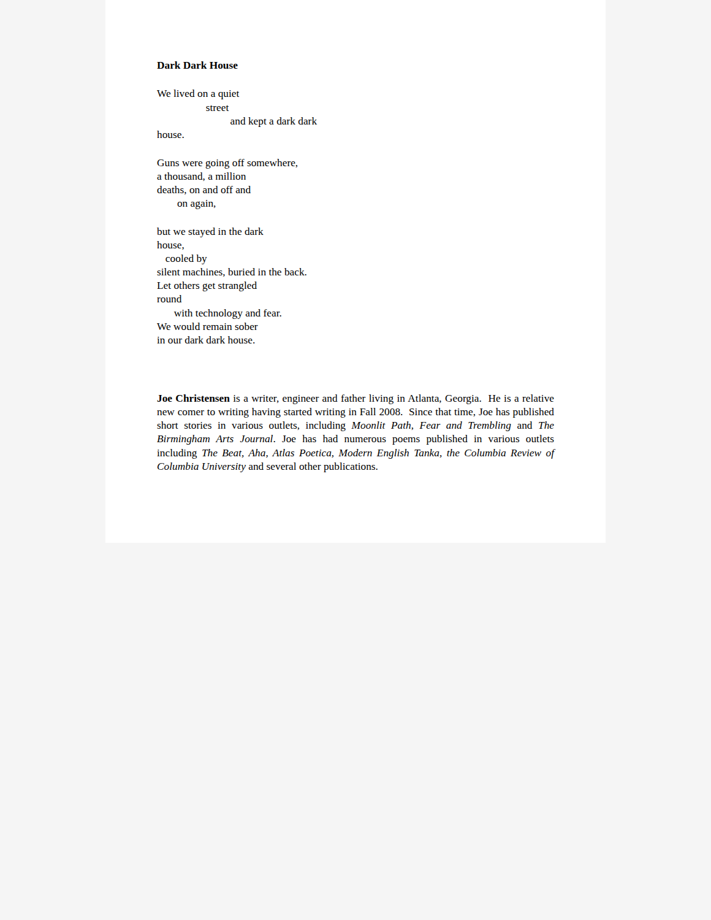Dark Dark House
We lived on a quiet
street
and kept a dark dark
house.
Guns were going off somewhere,
a thousand, a million
deaths, on and off and
on again,
but we stayed in the dark
house,
cooled by
silent machines, buried in the back.
Let others get strangled
round
with technology and fear.
We would remain sober
in our dark dark house.
Joe Christensen is a writer, engineer and father living in Atlanta, Georgia. He is a relative new comer to writing having started writing in Fall 2008. Since that time, Joe has published short stories in various outlets, including Moonlit Path, Fear and Trembling and The Birmingham Arts Journal. Joe has had numerous poems published in various outlets including The Beat, Aha, Atlas Poetica, Modern English Tanka, the Columbia Review of Columbia University and several other publications.